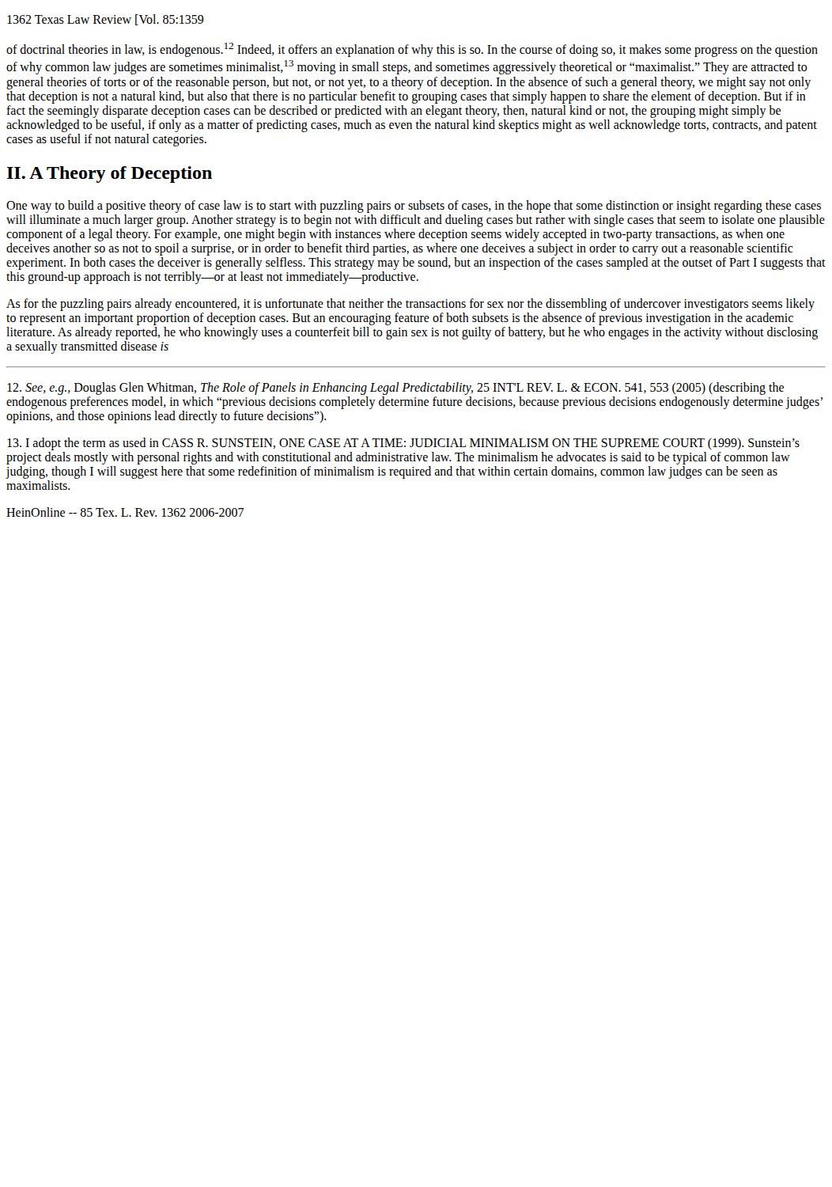1362 Texas Law Review [Vol. 85:1359
of doctrinal theories in law, is endogenous.12 Indeed, it offers an explanation of why this is so. In the course of doing so, it makes some progress on the question of why common law judges are sometimes minimalist,13 moving in small steps, and sometimes aggressively theoretical or “maximalist.” They are attracted to general theories of torts or of the reasonable person, but not, or not yet, to a theory of deception. In the absence of such a general theory, we might say not only that deception is not a natural kind, but also that there is no particular benefit to grouping cases that simply happen to share the element of deception. But if in fact the seemingly disparate deception cases can be described or predicted with an elegant theory, then, natural kind or not, the grouping might simply be acknowledged to be useful, if only as a matter of predicting cases, much as even the natural kind skeptics might as well acknowledge torts, contracts, and patent cases as useful if not natural categories.
II. A Theory of Deception
One way to build a positive theory of case law is to start with puzzling pairs or subsets of cases, in the hope that some distinction or insight regarding these cases will illuminate a much larger group. Another strategy is to begin not with difficult and dueling cases but rather with single cases that seem to isolate one plausible component of a legal theory. For example, one might begin with instances where deception seems widely accepted in two-party transactions, as when one deceives another so as not to spoil a surprise, or in order to benefit third parties, as where one deceives a subject in order to carry out a reasonable scientific experiment. In both cases the deceiver is generally selfless. This strategy may be sound, but an inspection of the cases sampled at the outset of Part I suggests that this ground-up approach is not terribly—or at least not immediately—productive.
As for the puzzling pairs already encountered, it is unfortunate that neither the transactions for sex nor the dissembling of undercover investigators seems likely to represent an important proportion of deception cases. But an encouraging feature of both subsets is the absence of previous investigation in the academic literature. As already reported, he who knowingly uses a counterfeit bill to gain sex is not guilty of battery, but he who engages in the activity without disclosing a sexually transmitted disease is
12. See, e.g., Douglas Glen Whitman, The Role of Panels in Enhancing Legal Predictability, 25 INT'L REV. L. & ECON. 541, 553 (2005) (describing the endogenous preferences model, in which “previous decisions completely determine future decisions, because previous decisions endogenously determine judges’ opinions, and those opinions lead directly to future decisions”).
13. I adopt the term as used in CASS R. SUNSTEIN, ONE CASE AT A TIME: JUDICIAL MINIMALISM ON THE SUPREME COURT (1999). Sunstein’s project deals mostly with personal rights and with constitutional and administrative law. The minimalism he advocates is said to be typical of common law judging, though I will suggest here that some redefinition of minimalism is required and that within certain domains, common law judges can be seen as maximalists.
HeinOnline -- 85 Tex. L. Rev. 1362 2006-2007